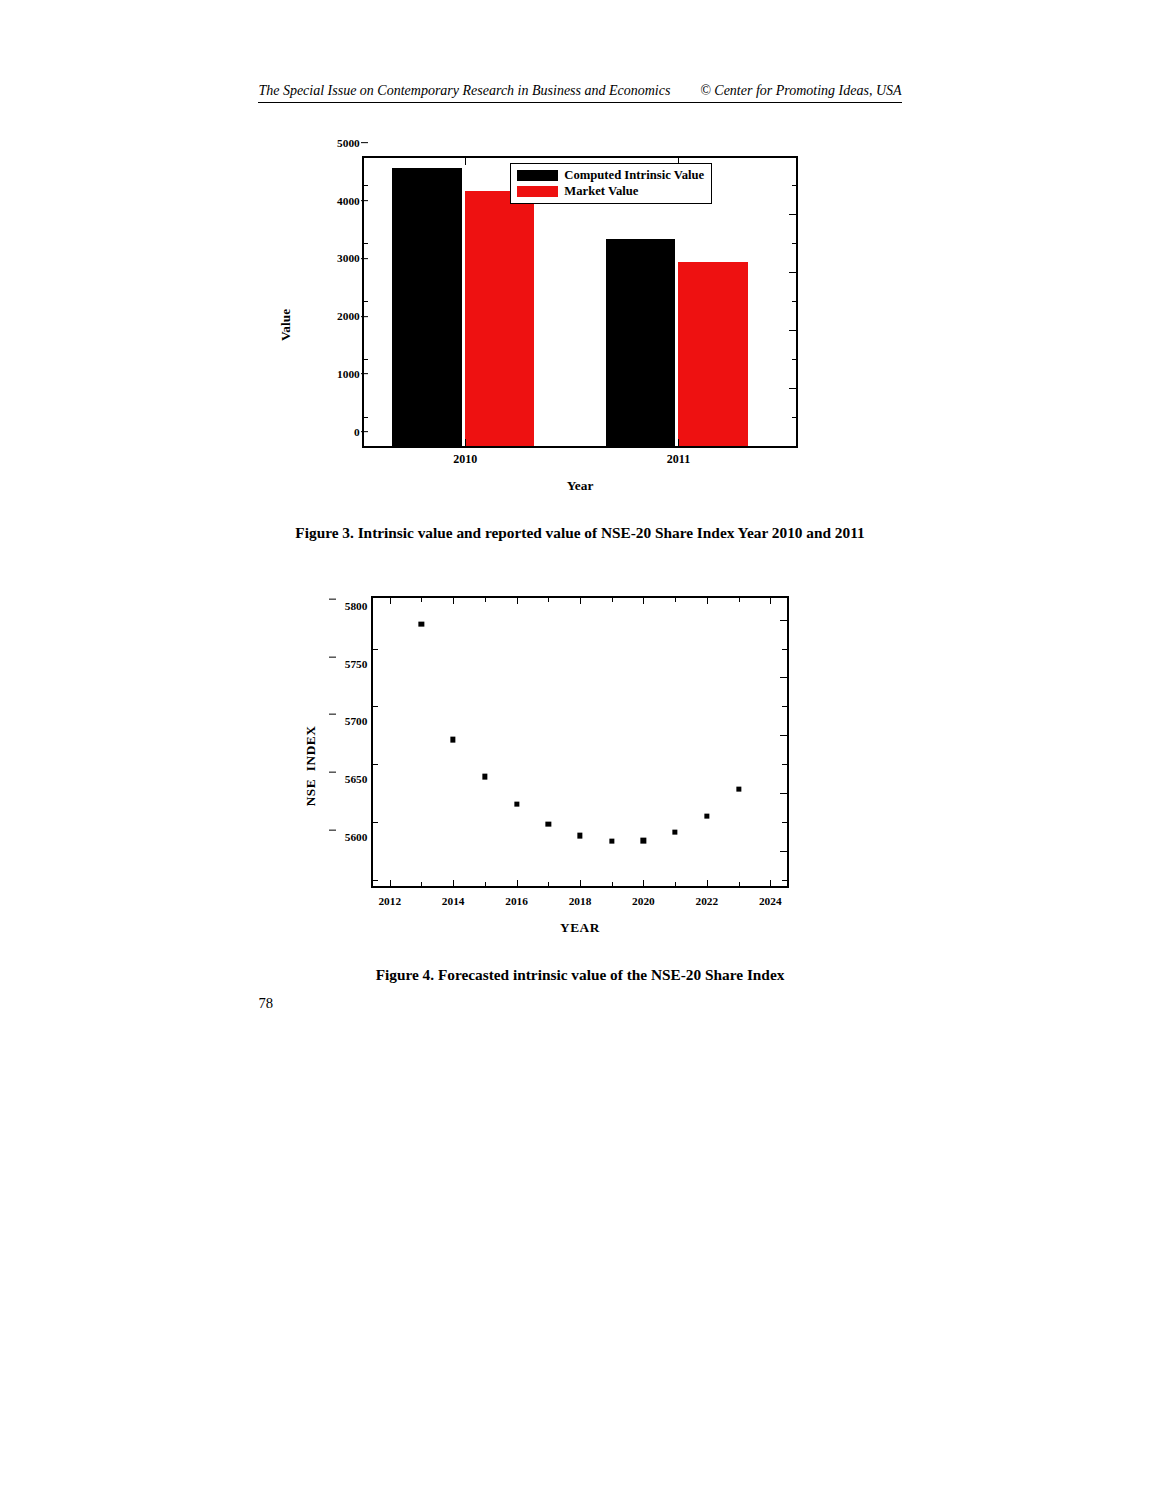The Special Issue on Contemporary Research in Business and Economics © Center for Promoting Ideas, USA
Value
0
1000
2000
3000
4000
5000
2010
2011
Computed Intrinsic Value
Market Value
Year
Figure 3. Intrinsic value and reported value of NSE-20 Share Index Year 2010 and 2011
NSE INDEX
5600
5650
5700
5750
5800
2012
2014
2016
2018
2020
2022
2024
YEAR
Figure 4. Forecasted intrinsic value of the NSE-20 Share Index
78